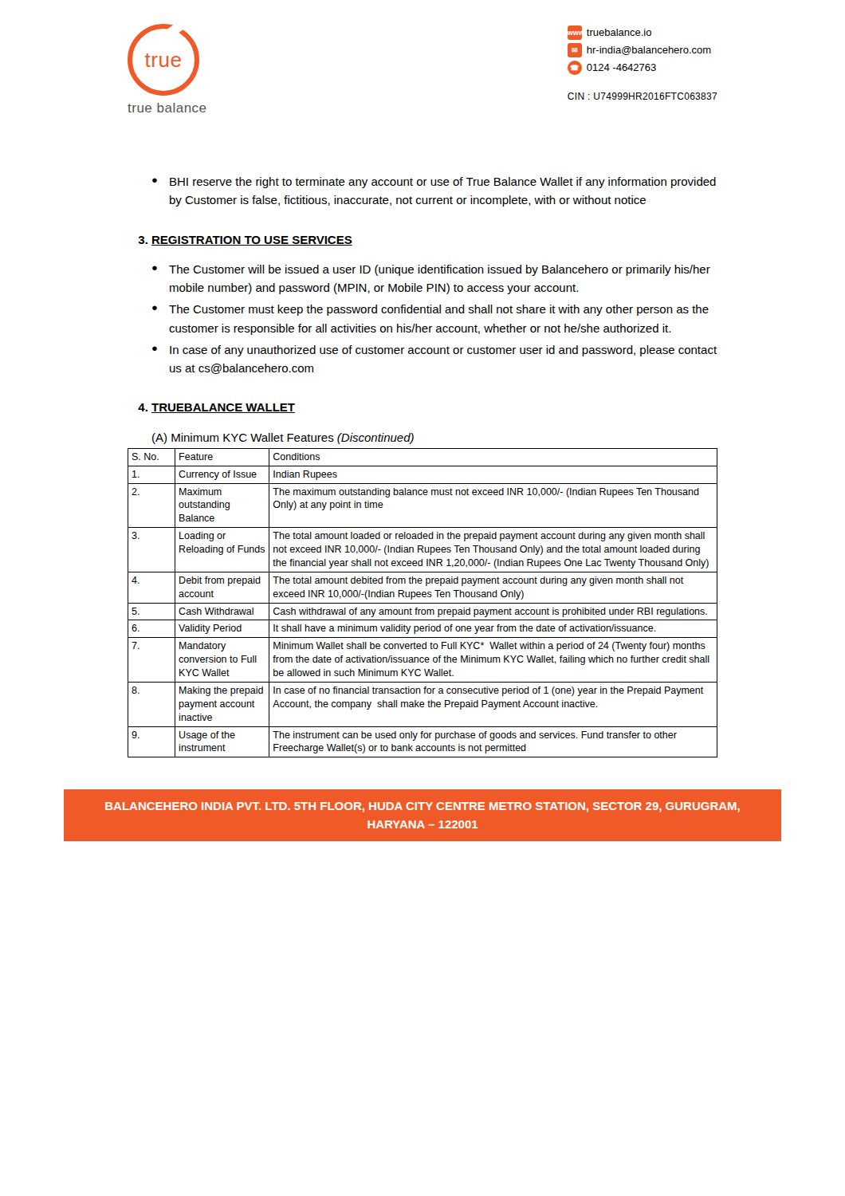true
true balance
www truebalance.io
✉ hr-india@balancehero.com
☎ 0124 -4642763
CIN : U74999HR2016FTC063837
BHI reserve the right to terminate any account or use of True Balance Wallet if any information provided by Customer is false, fictitious, inaccurate, not current or incomplete, with or without notice
REGISTRATION TO USE SERVICES
The Customer will be issued a user ID (unique identification issued by Balancehero or primarily his/her mobile number) and password (MPIN, or Mobile PIN) to access your account.
The Customer must keep the password confidential and shall not share it with any other person as the customer is responsible for all activities on his/her account, whether or not he/she authorized it.
In case of any unauthorized use of customer account or customer user id and password, please contact us at cs@balancehero.com
TRUEBALANCE WALLET
(A) Minimum KYC Wallet Features (Discontinued)
| S. No. | Feature | Conditions |
| 1. | Currency of Issue | Indian Rupees |
| 2. | Maximum outstanding Balance | The maximum outstanding balance must not exceed INR 10,000/- (Indian Rupees Ten Thousand Only) at any point in time |
| 3. | Loading or Reloading of Funds | The total amount loaded or reloaded in the prepaid payment account during any given month shall not exceed INR 10,000/- (Indian Rupees Ten Thousand Only) and the total amount loaded during the financial year shall not exceed INR 1,20,000/- (Indian Rupees One Lac Twenty Thousand Only) |
| 4. | Debit from prepaid account | The total amount debited from the prepaid payment account during any given month shall not exceed INR 10,000/-(Indian Rupees Ten Thousand Only) |
| 5. | Cash Withdrawal | Cash withdrawal of any amount from prepaid payment account is prohibited under RBI regulations. |
| 6. | Validity Period | It shall have a minimum validity period of one year from the date of activation/issuance. |
| 7. | Mandatory conversion to Full KYC Wallet | Minimum Wallet shall be converted to Full KYC* Wallet within a period of 24 (Twenty four) months from the date of activation/issuance of the Minimum KYC Wallet, failing which no further credit shall be allowed in such Minimum KYC Wallet. |
| 8. | Making the prepaid payment account inactive | In case of no financial transaction for a consecutive period of 1 (one) year in the Prepaid Payment Account, the company shall make the Prepaid Payment Account inactive. |
| 9. | Usage of the instrument | The instrument can be used only for purchase of goods and services. Fund transfer to other Freecharge Wallet(s) or to bank accounts is not permitted |
BALANCEHERO INDIA PVT. LTD. 5TH FLOOR, HUDA CITY CENTRE METRO STATION, SECTOR 29, GURUGRAM, HARYANA – 122001